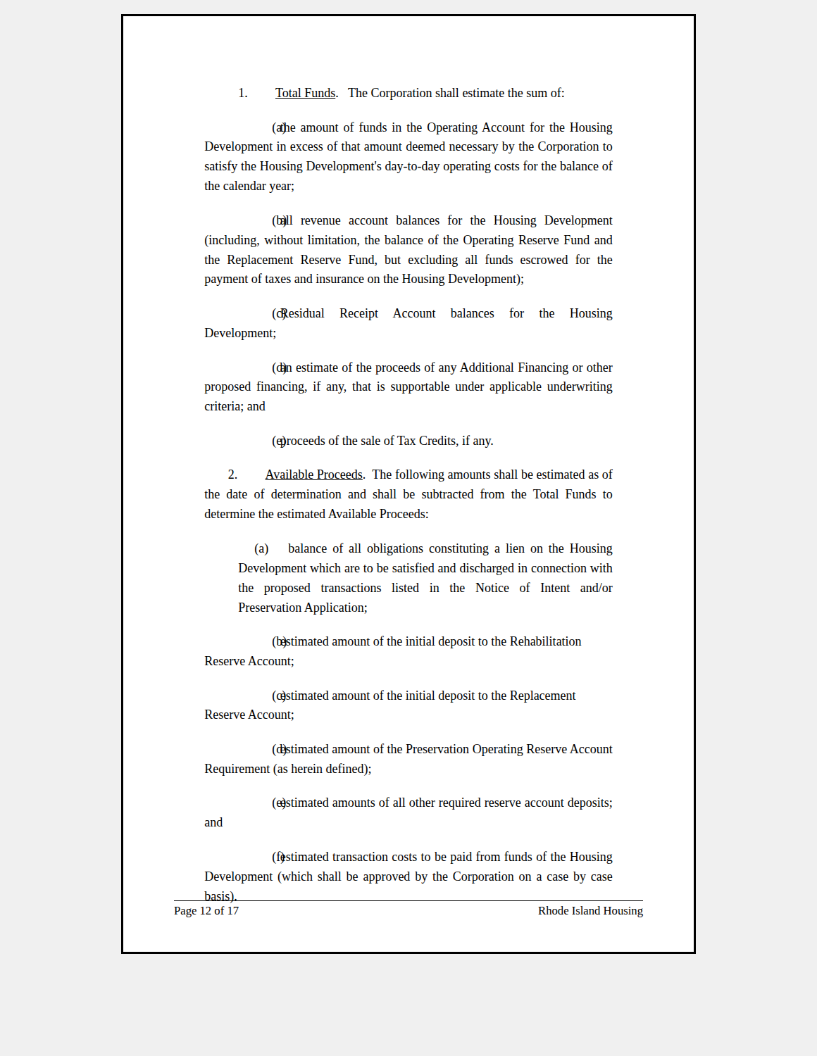1. Total Funds. The Corporation shall estimate the sum of:
(a) the amount of funds in the Operating Account for the Housing Development in excess of that amount deemed necessary by the Corporation to satisfy the Housing Development's day-to-day operating costs for the balance of the calendar year;
(b) all revenue account balances for the Housing Development (including, without limitation, the balance of the Operating Reserve Fund and the Replacement Reserve Fund, but excluding all funds escrowed for the payment of taxes and insurance on the Housing Development);
(c) Residual Receipt Account balances for the Housing Development;
(d) an estimate of the proceeds of any Additional Financing or other proposed financing, if any, that is supportable under applicable underwriting criteria; and
(e) proceeds of the sale of Tax Credits, if any.
2. Available Proceeds. The following amounts shall be estimated as of the date of determination and shall be subtracted from the Total Funds to determine the estimated Available Proceeds:
(a) balance of all obligations constituting a lien on the Housing Development which are to be satisfied and discharged in connection with the proposed transactions listed in the Notice of Intent and/or Preservation Application;
(b) estimated amount of the initial deposit to the Rehabilitation
Reserve Account;
(c) estimated amount of the initial deposit to the Replacement
Reserve Account;
(d) estimated amount of the Preservation Operating Reserve Account Requirement (as herein defined);
(e) estimated amounts of all other required reserve account deposits; and
(f) estimated transaction costs to be paid from funds of the Housing Development (which shall be approved by the Corporation on a case by case basis).
Page 12 of 17 Rhode Island Housing